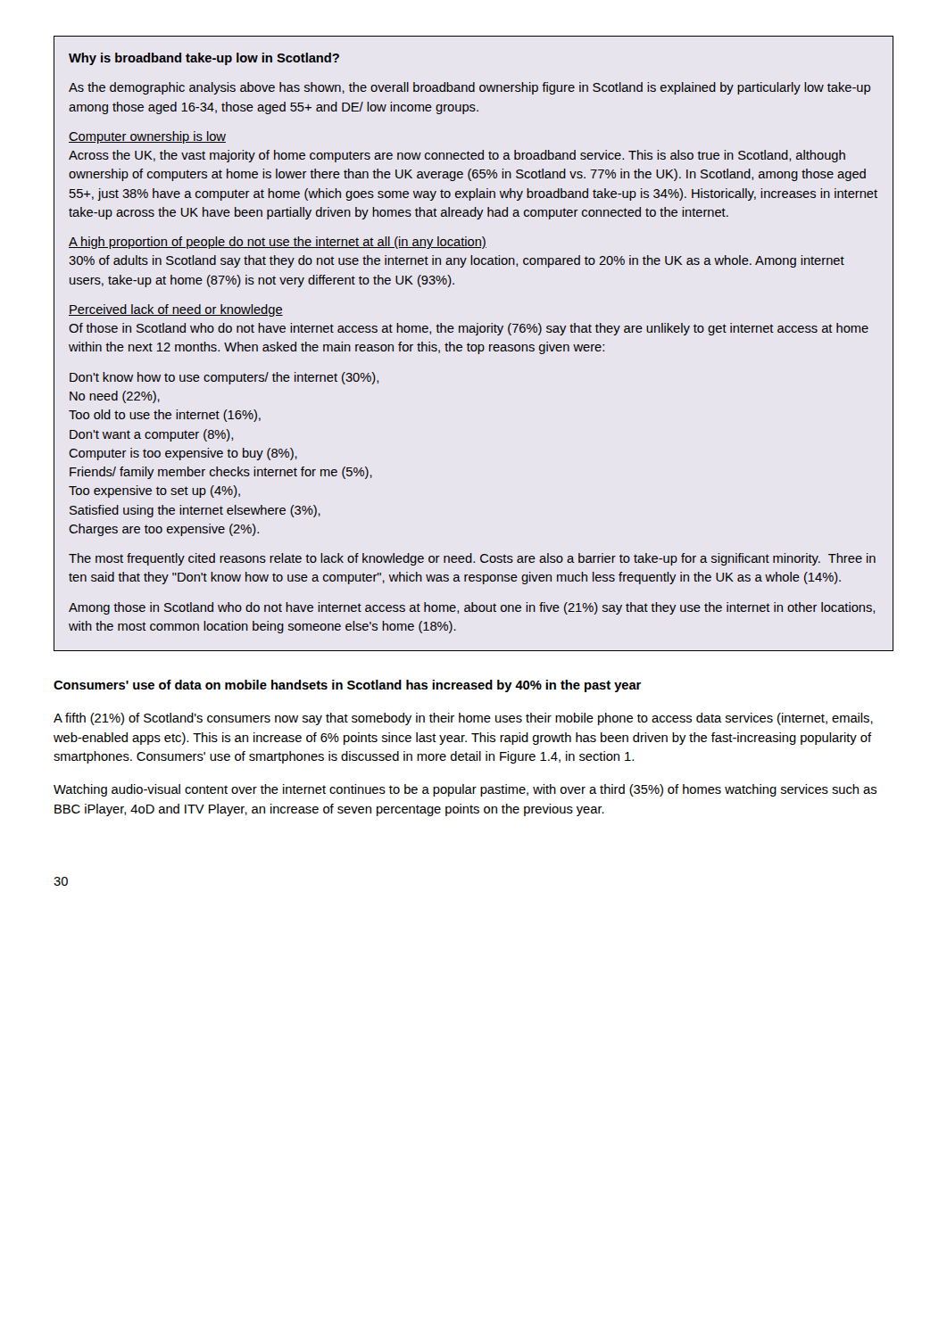Why is broadband take-up low in Scotland?
As the demographic analysis above has shown, the overall broadband ownership figure in Scotland is explained by particularly low take-up among those aged 16-34, those aged 55+ and DE/ low income groups.
Computer ownership is low
Across the UK, the vast majority of home computers are now connected to a broadband service. This is also true in Scotland, although ownership of computers at home is lower there than the UK average (65% in Scotland vs. 77% in the UK). In Scotland, among those aged 55+, just 38% have a computer at home (which goes some way to explain why broadband take-up is 34%). Historically, increases in internet take-up across the UK have been partially driven by homes that already had a computer connected to the internet.
A high proportion of people do not use the internet at all (in any location)
30% of adults in Scotland say that they do not use the internet in any location, compared to 20% in the UK as a whole. Among internet users, take-up at home (87%) is not very different to the UK (93%).
Perceived lack of need or knowledge
Of those in Scotland who do not have internet access at home, the majority (76%) say that they are unlikely to get internet access at home within the next 12 months. When asked the main reason for this, the top reasons given were:
Don't know how to use computers/ the internet (30%),
No need (22%),
Too old to use the internet (16%),
Don't want a computer (8%),
Computer is too expensive to buy (8%),
Friends/ family member checks internet for me (5%),
Too expensive to set up (4%),
Satisfied using the internet elsewhere (3%),
Charges are too expensive (2%).
The most frequently cited reasons relate to lack of knowledge or need. Costs are also a barrier to take-up for a significant minority. Three in ten said that they "Don't know how to use a computer", which was a response given much less frequently in the UK as a whole (14%).
Among those in Scotland who do not have internet access at home, about one in five (21%) say that they use the internet in other locations, with the most common location being someone else's home (18%).
Consumers' use of data on mobile handsets in Scotland has increased by 40% in the past year
A fifth (21%) of Scotland's consumers now say that somebody in their home uses their mobile phone to access data services (internet, emails, web-enabled apps etc). This is an increase of 6% points since last year. This rapid growth has been driven by the fast-increasing popularity of smartphones. Consumers' use of smartphones is discussed in more detail in Figure 1.4, in section 1.
Watching audio-visual content over the internet continues to be a popular pastime, with over a third (35%) of homes watching services such as BBC iPlayer, 4oD and ITV Player, an increase of seven percentage points on the previous year.
30